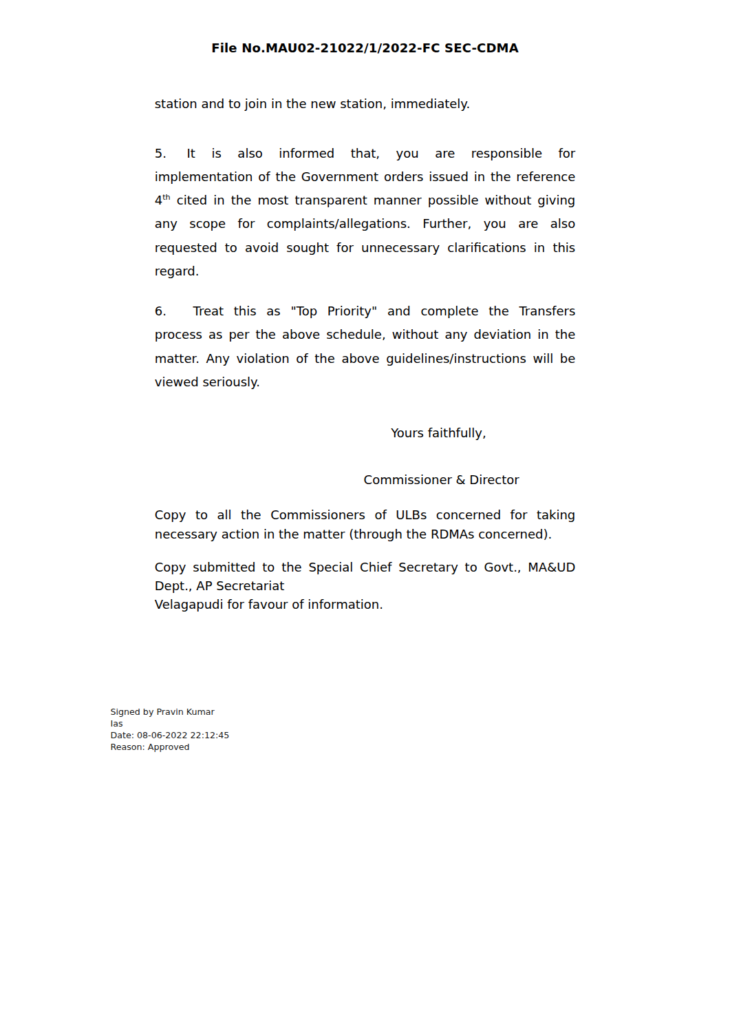File No.MAU02-21022/1/2022-FC SEC-CDMA
station and to join in the new station, immediately.
5. It is also informed that, you are responsible for implementation of the Government orders issued in the reference 4th cited in the most transparent manner possible without giving any scope for complaints/allegations. Further, you are also requested to avoid sought for unnecessary clarifications in this regard.
6. Treat this as "Top Priority" and complete the Transfers process as per the above schedule, without any deviation in the matter. Any violation of the above guidelines/instructions will be viewed seriously.
Yours faithfully,
Commissioner & Director
Copy to all the Commissioners of ULBs concerned for taking necessary action in the matter (through the RDMAs concerned).
Copy submitted to the Special Chief Secretary to Govt., MA&UD Dept., AP Secretariat
Velagapudi for favour of information.
Signed by Pravin Kumar
Ias
Date: 08-06-2022 22:12:45
Reason: Approved